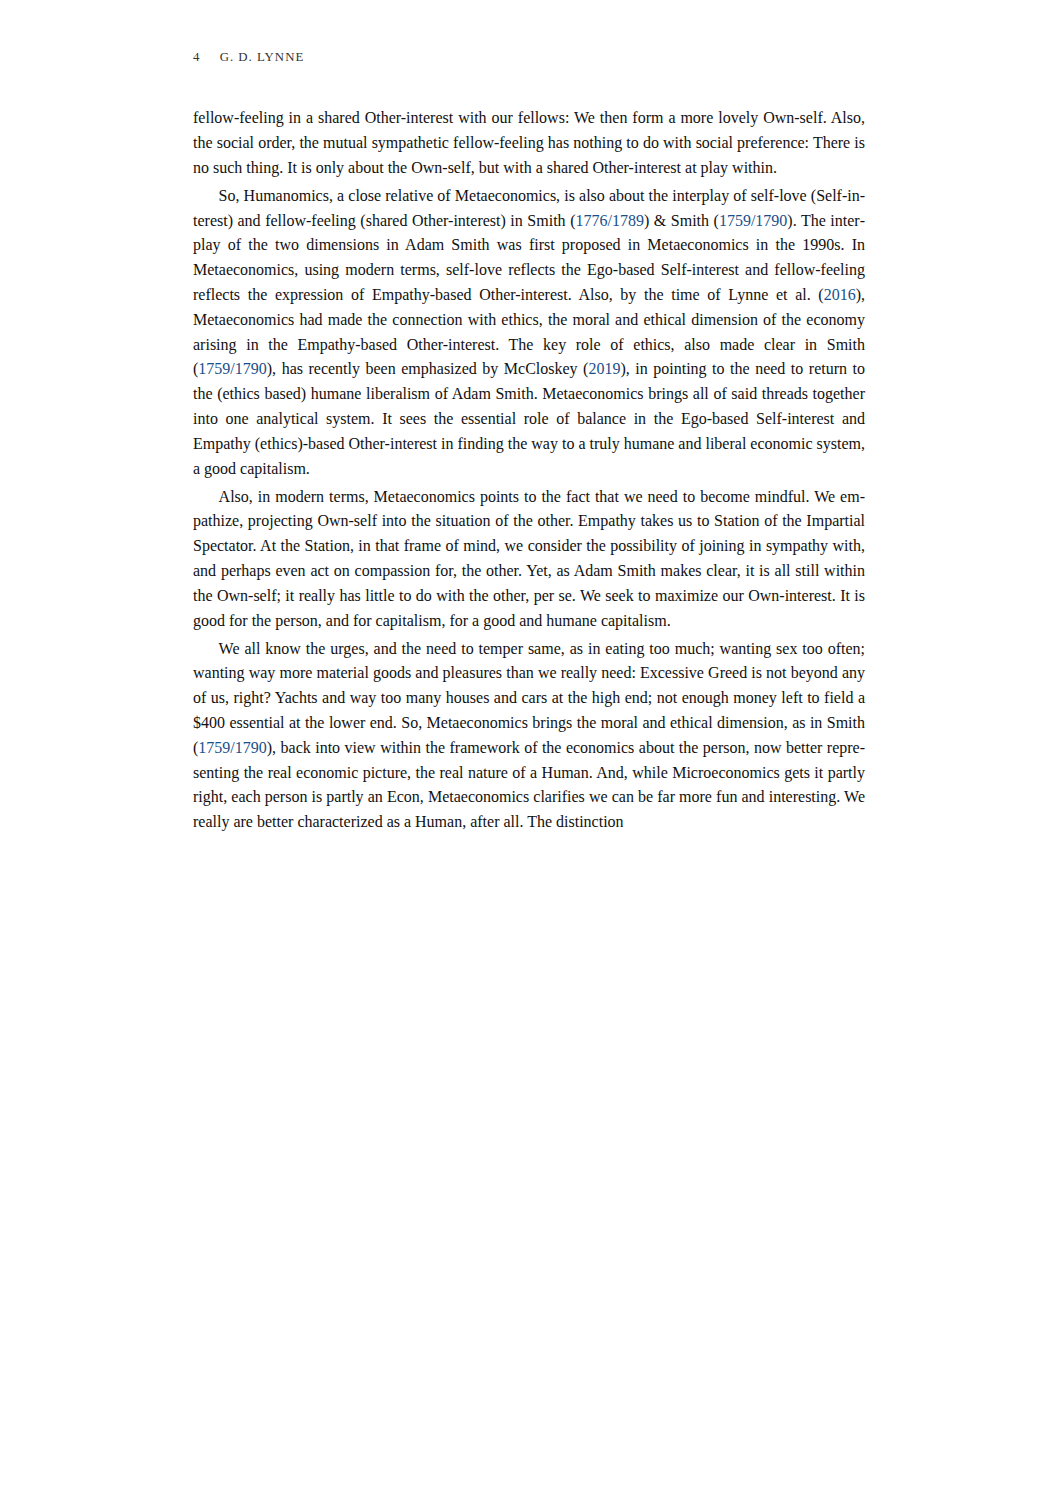4 G. D. LYNNE
fellow-feeling in a shared Other-interest with our fellows: We then form a more lovely Own-self. Also, the social order, the mutual sympathetic fellow-feeling has nothing to do with social preference: There is no such thing. It is only about the Own-self, but with a shared Other-interest at play within.
So, Humanomics, a close relative of Metaeconomics, is also about the interplay of self-love (Self-interest) and fellow-feeling (shared Other-interest) in Smith (1776/1789) & Smith (1759/1790). The interplay of the two dimensions in Adam Smith was first proposed in Metaeconomics in the 1990s. In Metaeconomics, using modern terms, self-love reflects the Ego-based Self-interest and fellow-feeling reflects the expression of Empathy-based Other-interest. Also, by the time of Lynne et al. (2016), Metaeconomics had made the connection with ethics, the moral and ethical dimension of the economy arising in the Empathy-based Other-interest. The key role of ethics, also made clear in Smith (1759/1790), has recently been emphasized by McCloskey (2019), in pointing to the need to return to the (ethics based) humane liberalism of Adam Smith. Metaeconomics brings all of said threads together into one analytical system. It sees the essential role of balance in the Ego-based Self-interest and Empathy (ethics)-based Other-interest in finding the way to a truly humane and liberal economic system, a good capitalism.
Also, in modern terms, Metaeconomics points to the fact that we need to become mindful. We empathize, projecting Own-self into the situation of the other. Empathy takes us to Station of the Impartial Spectator. At the Station, in that frame of mind, we consider the possibility of joining in sympathy with, and perhaps even act on compassion for, the other. Yet, as Adam Smith makes clear, it is all still within the Own-self; it really has little to do with the other, per se. We seek to maximize our Own-interest. It is good for the person, and for capitalism, for a good and humane capitalism.
We all know the urges, and the need to temper same, as in eating too much; wanting sex too often; wanting way more material goods and pleasures than we really need: Excessive Greed is not beyond any of us, right? Yachts and way too many houses and cars at the high end; not enough money left to field a $400 essential at the lower end. So, Metaeconomics brings the moral and ethical dimension, as in Smith (1759/1790), back into view within the framework of the economics about the person, now better representing the real economic picture, the real nature of a Human. And, while Microeconomics gets it partly right, each person is partly an Econ, Metaeconomics clarifies we can be far more fun and interesting. We really are better characterized as a Human, after all. The distinction